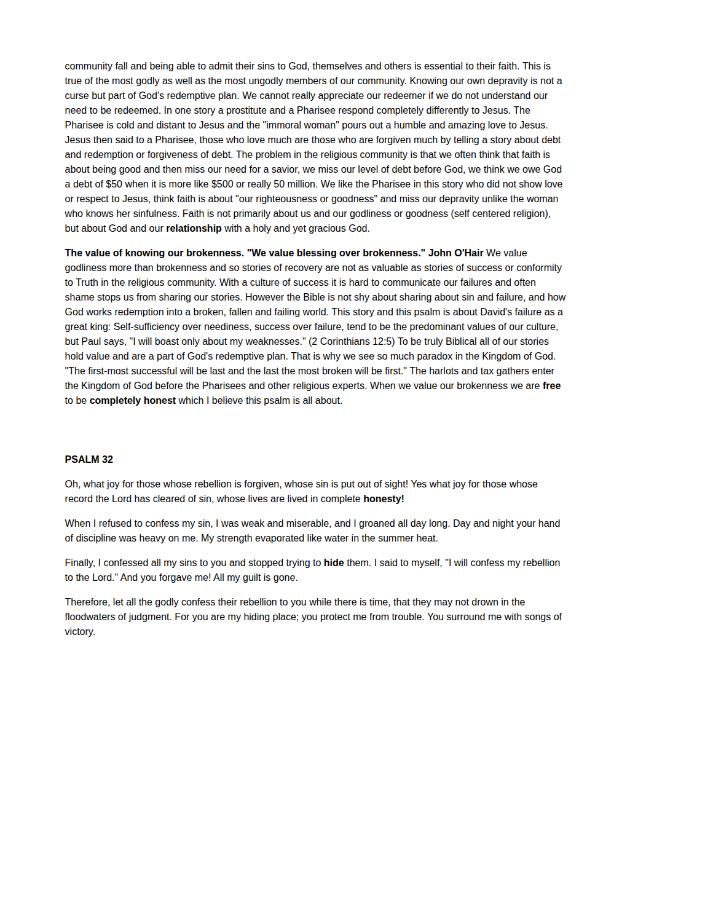community fall and being able to admit their sins to God, themselves and others is essential to their faith. This is true of the most godly as well as the most ungodly members of our community. Knowing our own depravity is not a curse but part of God's redemptive plan. We cannot really appreciate our redeemer if we do not understand our need to be redeemed. In one story a prostitute and a Pharisee respond completely differently to Jesus. The Pharisee is cold and distant to Jesus and the "immoral woman" pours out a humble and amazing love to Jesus. Jesus then said to a Pharisee, those who love much are those who are forgiven much by telling a story about debt and redemption or forgiveness of debt. The problem in the religious community is that we often think that faith is about being good and then miss our need for a savior, we miss our level of debt before God, we think we owe God a debt of $50 when it is more like $500 or really 50 million. We like the Pharisee in this story who did not show love or respect to Jesus, think faith is about "our righteousness or goodness" and miss our depravity unlike the woman who knows her sinfulness. Faith is not primarily about us and our godliness or goodness (self centered religion), but about God and our relationship with a holy and yet gracious God.
The value of knowing our brokenness. "We value blessing over brokenness." John O'Hair We value godliness more than brokenness and so stories of recovery are not as valuable as stories of success or conformity to Truth in the religious community. With a culture of success it is hard to communicate our failures and often shame stops us from sharing our stories. However the Bible is not shy about sharing about sin and failure, and how God works redemption into a broken, fallen and failing world. This story and this psalm is about David's failure as a great king: Self-sufficiency over neediness, success over failure, tend to be the predominant values of our culture, but Paul says, "I will boast only about my weaknesses." (2 Corinthians 12:5) To be truly Biblical all of our stories hold value and are a part of God's redemptive plan. That is why we see so much paradox in the Kingdom of God. "The first-most successful will be last and the last the most broken will be first." The harlots and tax gathers enter the Kingdom of God before the Pharisees and other religious experts. When we value our brokenness we are free to be completely honest which I believe this psalm is all about.
PSALM 32
Oh, what joy for those whose rebellion is forgiven, whose sin is put out of sight! Yes what joy for those whose record the Lord has cleared of sin, whose lives are lived in complete honesty!
When I refused to confess my sin, I was weak and miserable, and I groaned all day long. Day and night your hand of discipline was heavy on me. My strength evaporated like water in the summer heat.
Finally, I confessed all my sins to you and stopped trying to hide them. I said to myself, "I will confess my rebellion to the Lord." And you forgave me! All my guilt is gone.
Therefore, let all the godly confess their rebellion to you while there is time, that they may not drown in the floodwaters of judgment. For you are my hiding place; you protect me from trouble. You surround me with songs of victory.